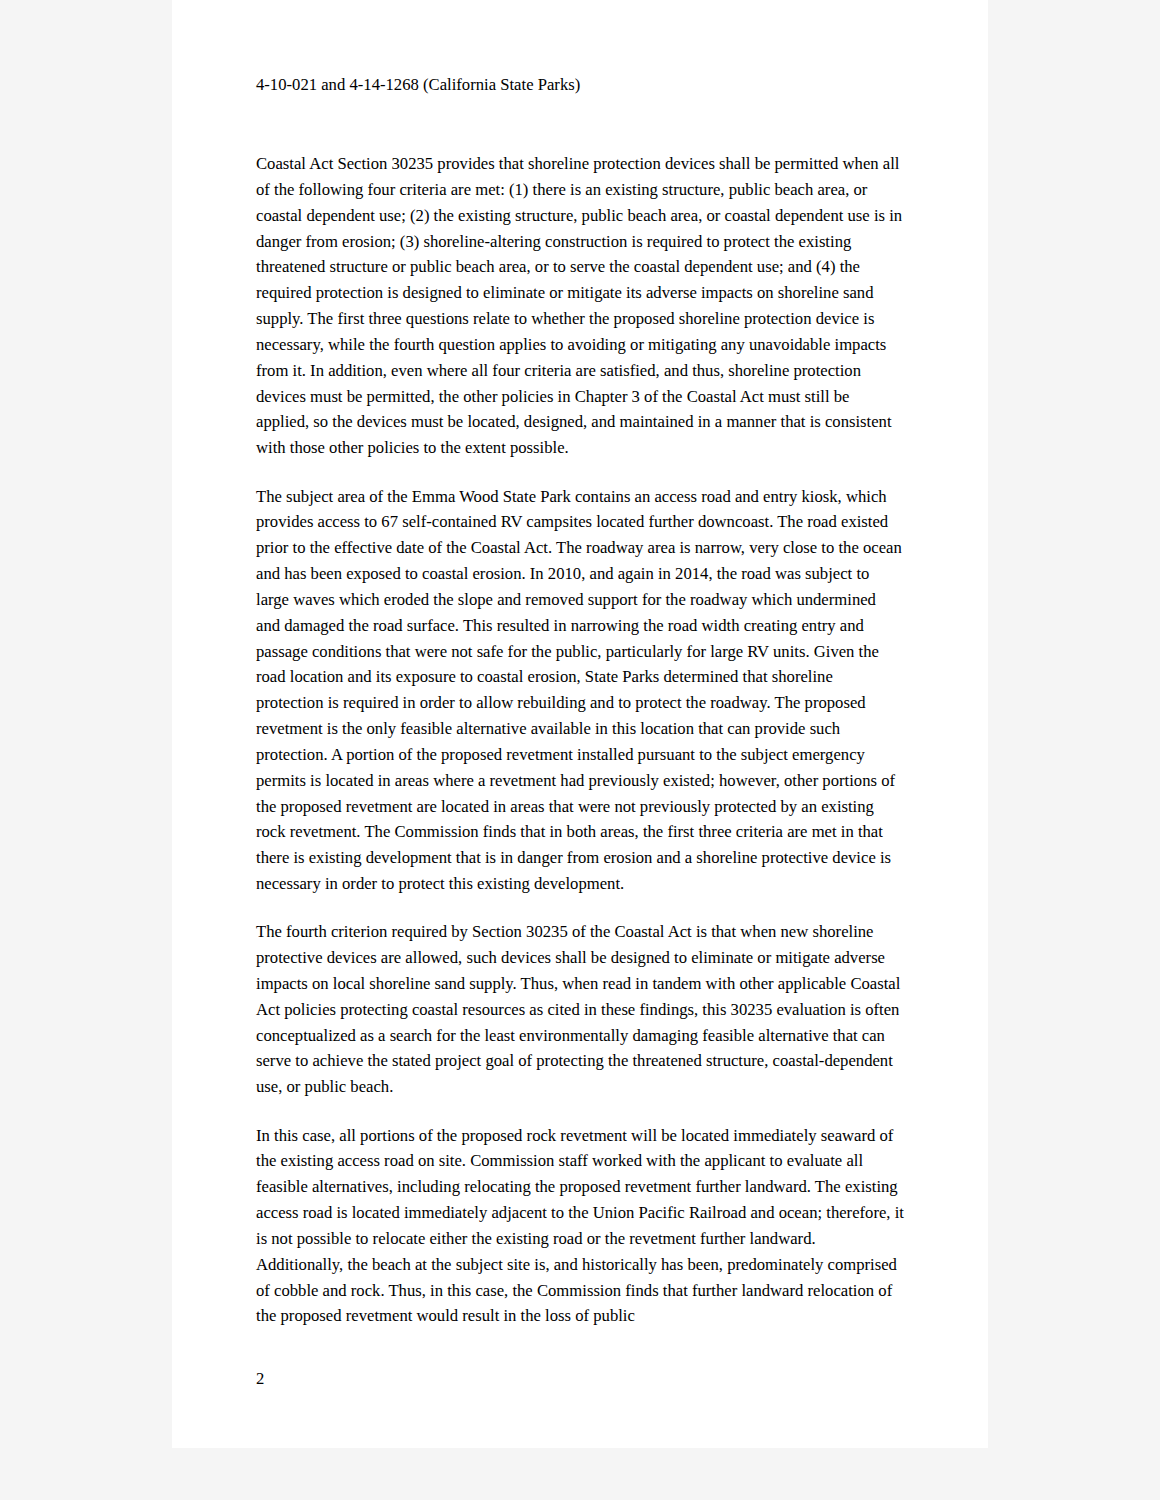4-10-021 and 4-14-1268 (California State Parks)
Coastal Act Section 30235 provides that shoreline protection devices shall be permitted when all of the following four criteria are met: (1) there is an existing structure, public beach area, or coastal dependent use; (2) the existing structure, public beach area, or coastal dependent use is in danger from erosion; (3) shoreline-altering construction is required to protect the existing threatened structure or public beach area, or to serve the coastal dependent use; and (4) the required protection is designed to eliminate or mitigate its adverse impacts on shoreline sand supply. The first three questions relate to whether the proposed shoreline protection device is necessary, while the fourth question applies to avoiding or mitigating any unavoidable impacts from it. In addition, even where all four criteria are satisfied, and thus, shoreline protection devices must be permitted, the other policies in Chapter 3 of the Coastal Act must still be applied, so the devices must be located, designed, and maintained in a manner that is consistent with those other policies to the extent possible.
The subject area of the Emma Wood State Park contains an access road and entry kiosk, which provides access to 67 self-contained RV campsites located further downcoast. The road existed prior to the effective date of the Coastal Act. The roadway area is narrow, very close to the ocean and has been exposed to coastal erosion. In 2010, and again in 2014, the road was subject to large waves which eroded the slope and removed support for the roadway which undermined and damaged the road surface. This resulted in narrowing the road width creating entry and passage conditions that were not safe for the public, particularly for large RV units. Given the road location and its exposure to coastal erosion, State Parks determined that shoreline protection is required in order to allow rebuilding and to protect the roadway. The proposed revetment is the only feasible alternative available in this location that can provide such protection. A portion of the proposed revetment installed pursuant to the subject emergency permits is located in areas where a revetment had previously existed; however, other portions of the proposed revetment are located in areas that were not previously protected by an existing rock revetment. The Commission finds that in both areas, the first three criteria are met in that there is existing development that is in danger from erosion and a shoreline protective device is necessary in order to protect this existing development.
The fourth criterion required by Section 30235 of the Coastal Act is that when new shoreline protective devices are allowed, such devices shall be designed to eliminate or mitigate adverse impacts on local shoreline sand supply. Thus, when read in tandem with other applicable Coastal Act policies protecting coastal resources as cited in these findings, this 30235 evaluation is often conceptualized as a search for the least environmentally damaging feasible alternative that can serve to achieve the stated project goal of protecting the threatened structure, coastal-dependent use, or public beach.
In this case, all portions of the proposed rock revetment will be located immediately seaward of the existing access road on site. Commission staff worked with the applicant to evaluate all feasible alternatives, including relocating the proposed revetment further landward. The existing access road is located immediately adjacent to the Union Pacific Railroad and ocean; therefore, it is not possible to relocate either the existing road or the revetment further landward. Additionally, the beach at the subject site is, and historically has been, predominately comprised of cobble and rock. Thus, in this case, the Commission finds that further landward relocation of the proposed revetment would result in the loss of public
2